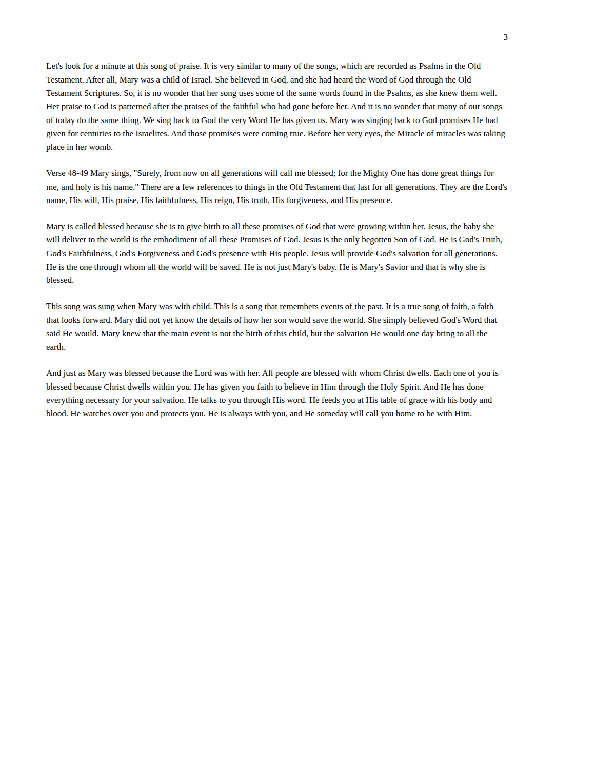3
Let's look for a minute at this song of praise. It is very similar to many of the songs, which are recorded as Psalms in the Old Testament. After all, Mary was a child of Israel. She believed in God, and she had heard the Word of God through the Old Testament Scriptures. So, it is no wonder that her song uses some of the same words found in the Psalms, as she knew them well. Her praise to God is patterned after the praises of the faithful who had gone before her. And it is no wonder that many of our songs of today do the same thing. We sing back to God the very Word He has given us. Mary was singing back to God promises He had given for centuries to the Israelites. And those promises were coming true. Before her very eyes, the Miracle of miracles was taking place in her womb.
Verse 48-49 Mary sings, "Surely, from now on all generations will call me blessed; for the Mighty One has done great things for me, and holy is his name." There are a few references to things in the Old Testament that last for all generations. They are the Lord's name, His will, His praise, His faithfulness, His reign, His truth, His forgiveness, and His presence.
Mary is called blessed because she is to give birth to all these promises of God that were growing within her. Jesus, the baby she will deliver to the world is the embodiment of all these Promises of God. Jesus is the only begotten Son of God. He is God's Truth, God's Faithfulness, God's Forgiveness and God's presence with His people. Jesus will provide God's salvation for all generations. He is the one through whom all the world will be saved. He is not just Mary's baby. He is Mary's Savior and that is why she is blessed.
This song was sung when Mary was with child. This is a song that remembers events of the past. It is a true song of faith, a faith that looks forward. Mary did not yet know the details of how her son would save the world. She simply believed God's Word that said He would. Mary knew that the main event is not the birth of this child, but the salvation He would one day bring to all the earth.
And just as Mary was blessed because the Lord was with her. All people are blessed with whom Christ dwells. Each one of you is blessed because Christ dwells within you. He has given you faith to believe in Him through the Holy Spirit. And He has done everything necessary for your salvation. He talks to you through His word. He feeds you at His table of grace with his body and blood. He watches over you and protects you. He is always with you, and He someday will call you home to be with Him.